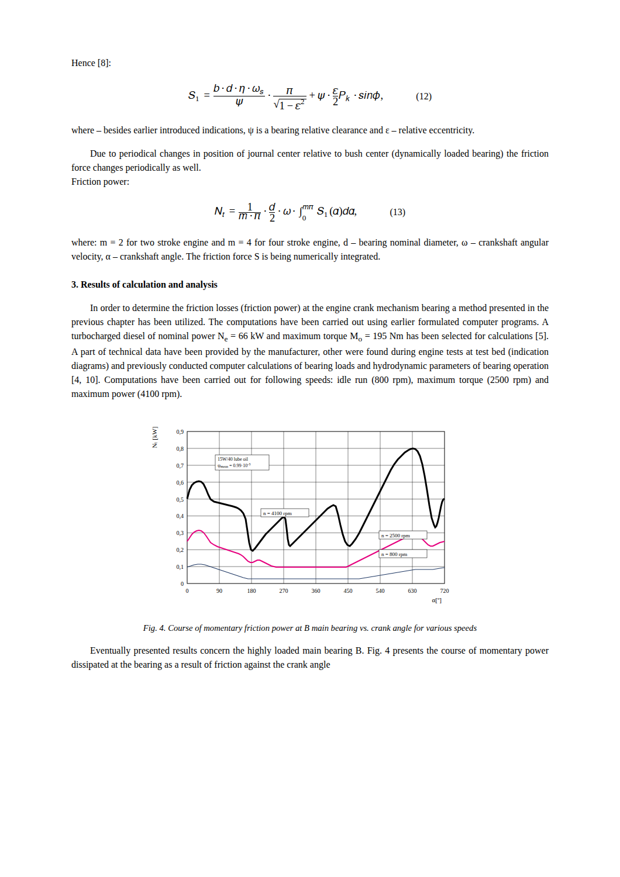Hence [8]:
S1 = b·d·η· ωs ψ · π 1−ε2 + ψ · ε2 Pk · sin ϕ ,
(12)
where – besides earlier introduced indications, ψ is a bearing relative clearance and ε – relative eccentricity.
Due to periodical changes in position of journal center relative to bush center (dynamically loaded bearing) the friction force changes periodically as well.
Friction power:
Nt = 1 m·π · d2 · ω · ∫ 0 mπ S1 (α) dα ,
(13)
where: m = 2 for two stroke engine and m = 4 for four stroke engine, d – bearing nominal diameter, ω – crankshaft angular velocity, α – crankshaft angle. The friction force S is being numerically integrated.
3. Results of calculation and analysis
In order to determine the friction losses (friction power) at the engine crank mechanism bearing a method presented in the previous chapter has been utilized. The computations have been carried out using earlier formulated computer programs. A turbocharged diesel of nominal power Ne = 66 kW and maximum torque Mo = 195 Nm has been selected for calculations [5]. A part of technical data have been provided by the manufacturer, other were found during engine tests at test bed (indication diagrams) and previously conducted computer calculations of bearing loads and hydrodynamic parameters of bearing operation [4, 10]. Computations have been carried out for following speeds: idle run (800 rpm), maximum torque (2500 rpm) and maximum power (4100 rpm).
Nₜ [kW] 0,9 0,8 0,7 0,6 0,5 0,4 0,3 0,2 0,1 0 0 90 180 270 360 450 540 630 720 α[º] 15W/40 lube oil ψmean = 0.99·10-3 n = 4100 rpm n = 2500 rpm n = 800 rpm
Fig. 4. Course of momentary friction power at B main bearing vs. crank angle for various speeds
Eventually presented results concern the highly loaded main bearing B. Fig. 4 presents the course of momentary power dissipated at the bearing as a result of friction against the crank angle